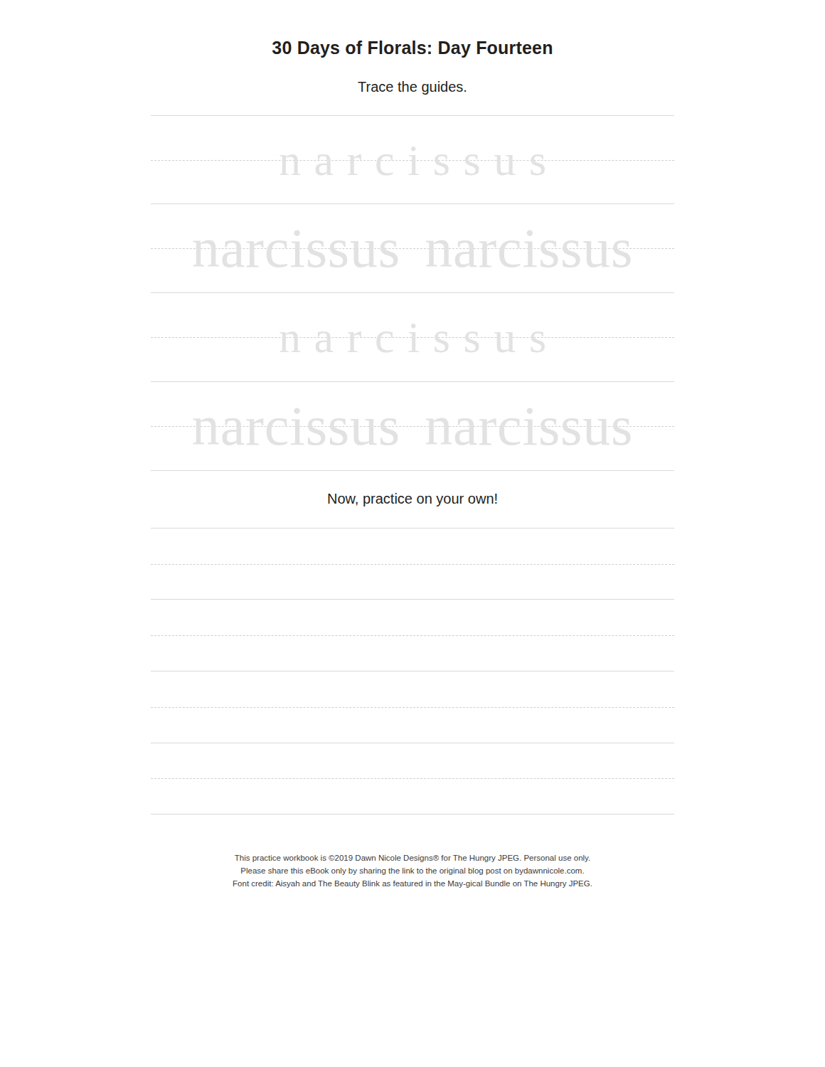30 Days of Florals: Day Fourteen
Trace the guides.
narcissus
narcissus narcissus
narcissus
narcissus narcissus
Now, practice on your own!
This practice workbook is ©2019 Dawn Nicole Designs® for The Hungry JPEG. Personal use only.
Please share this eBook only by sharing the link to the original blog post on bydawnnicole.com.
Font credit: Aisyah and The Beauty Blink as featured in the May-gical Bundle on The Hungry JPEG.